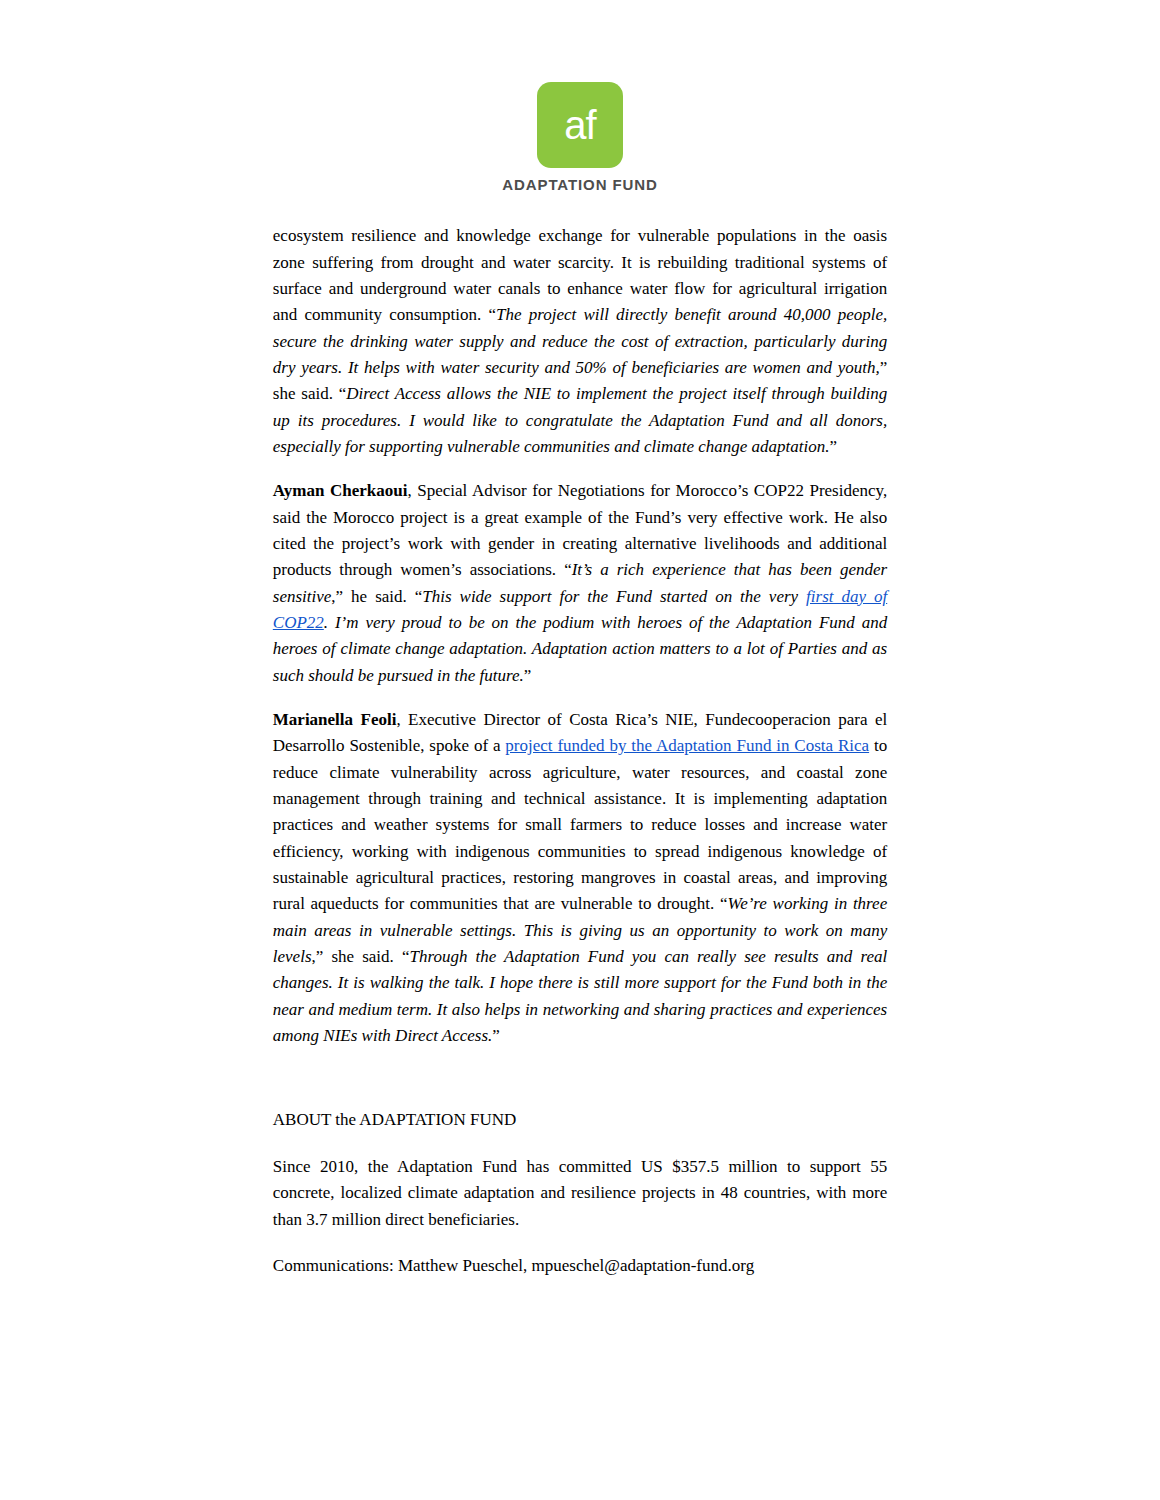ADAPTATION FUND
ecosystem resilience and knowledge exchange for vulnerable populations in the oasis zone suffering from drought and water scarcity. It is rebuilding traditional systems of surface and underground water canals to enhance water flow for agricultural irrigation and community consumption. “The project will directly benefit around 40,000 people, secure the drinking water supply and reduce the cost of extraction, particularly during dry years. It helps with water security and 50% of beneficiaries are women and youth,” she said. “Direct Access allows the NIE to implement the project itself through building up its procedures. I would like to congratulate the Adaptation Fund and all donors, especially for supporting vulnerable communities and climate change adaptation.”
Ayman Cherkaoui, Special Advisor for Negotiations for Morocco’s COP22 Presidency, said the Morocco project is a great example of the Fund’s very effective work. He also cited the project’s work with gender in creating alternative livelihoods and additional products through women’s associations. “It’s a rich experience that has been gender sensitive,” he said. “This wide support for the Fund started on the very first day of COP22. I’m very proud to be on the podium with heroes of the Adaptation Fund and heroes of climate change adaptation. Adaptation action matters to a lot of Parties and as such should be pursued in the future.”
Marianella Feoli, Executive Director of Costa Rica’s NIE, Fundecooperacion para el Desarrollo Sostenible, spoke of a project funded by the Adaptation Fund in Costa Rica to reduce climate vulnerability across agriculture, water resources, and coastal zone management through training and technical assistance. It is implementing adaptation practices and weather systems for small farmers to reduce losses and increase water efficiency, working with indigenous communities to spread indigenous knowledge of sustainable agricultural practices, restoring mangroves in coastal areas, and improving rural aqueducts for communities that are vulnerable to drought. “We’re working in three main areas in vulnerable settings. This is giving us an opportunity to work on many levels,” she said. “Through the Adaptation Fund you can really see results and real changes. It is walking the talk. I hope there is still more support for the Fund both in the near and medium term. It also helps in networking and sharing practices and experiences among NIEs with Direct Access.”
ABOUT the ADAPTATION FUND
Since 2010, the Adaptation Fund has committed US $357.5 million to support 55 concrete, localized climate adaptation and resilience projects in 48 countries, with more than 3.7 million direct beneficiaries.
Communications: Matthew Pueschel, mpueschel@adaptation-fund.org